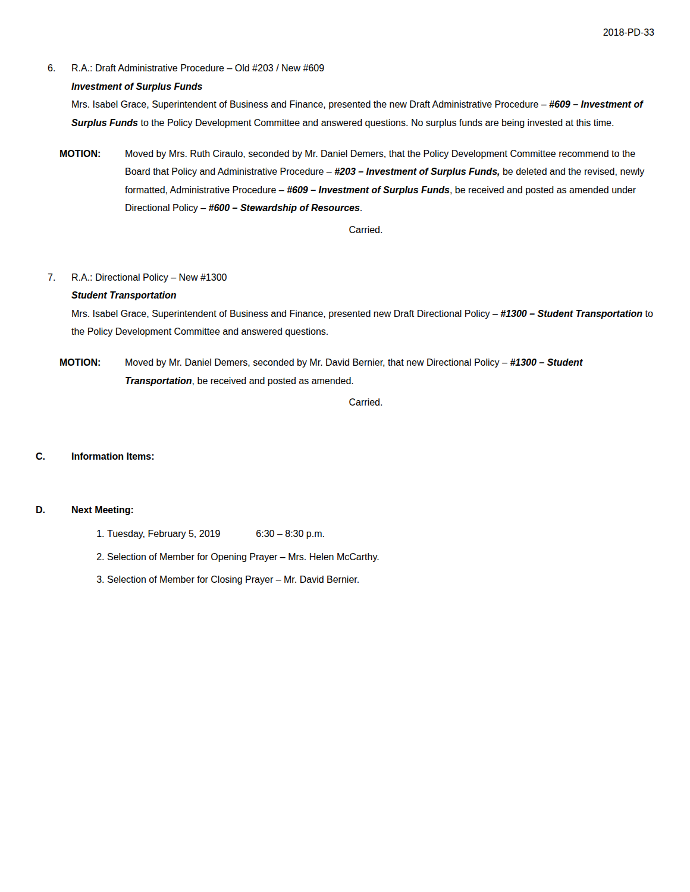2018-PD-33
6.
R.A.: Draft Administrative Procedure – Old #203 / New #609
Investment of Surplus Funds
Mrs. Isabel Grace, Superintendent of Business and Finance, presented the new Draft Administrative Procedure – #609 – Investment of Surplus Funds to the Policy Development Committee and answered questions. No surplus funds are being invested at this time.
MOTION:
Moved by Mrs. Ruth Ciraulo, seconded by Mr. Daniel Demers, that the Policy Development Committee recommend to the Board that Policy and Administrative Procedure – #203 – Investment of Surplus Funds, be deleted and the revised, newly formatted, Administrative Procedure – #609 – Investment of Surplus Funds, be received and posted as amended under Directional Policy – #600 – Stewardship of Resources.
Carried.
7.
R.A.: Directional Policy – New #1300
Student Transportation
Mrs. Isabel Grace, Superintendent of Business and Finance, presented new Draft Directional Policy – #1300 – Student Transportation to the Policy Development Committee and answered questions.
MOTION:
Moved by Mr. Daniel Demers, seconded by Mr. David Bernier, that new Directional Policy – #1300 – Student Transportation, be received and posted as amended.
Carried.
C.
Information Items:
D.
Next Meeting:
Tuesday, February 5, 2019 6:30 – 8:30 p.m.
Selection of Member for Opening Prayer – Mrs. Helen McCarthy.
Selection of Member for Closing Prayer – Mr. David Bernier.